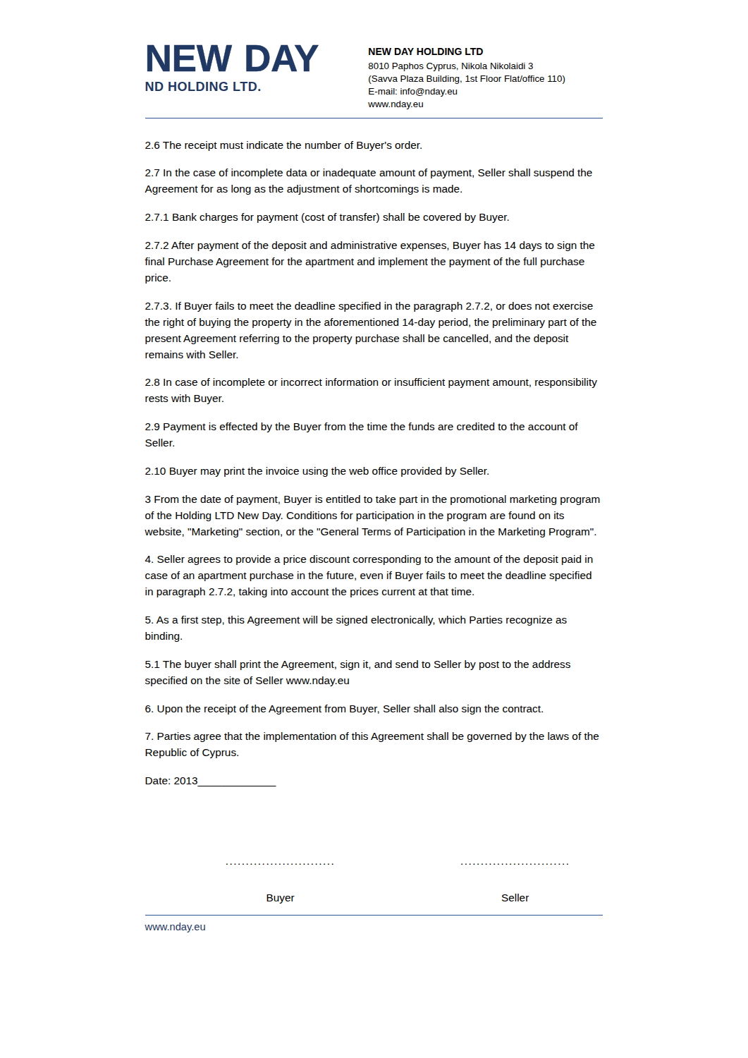NEW DAY
ND HOLDING LTD.
NEW DAY HOLDING LTD
8010 Paphos Cyprus, Nikola Nikolaidi 3
(Savva Plaza Building, 1st Floor Flat/office 110)
E-mail: info@nday.eu
www.nday.eu
2.6 The receipt must indicate the number of Buyer's order.
2.7 In the case of incomplete data or inadequate amount of payment, Seller shall suspend the Agreement for as long as the adjustment of shortcomings is made.
2.7.1 Bank charges for payment (cost of transfer) shall be covered by Buyer.
2.7.2 After payment of the deposit and administrative expenses, Buyer has 14 days to sign the final Purchase Agreement for the apartment and implement the payment of the full purchase price.
2.7.3. If Buyer fails to meet the deadline specified in the paragraph 2.7.2, or does not exercise the right of buying the property in the aforementioned 14-day period, the preliminary part of the present Agreement referring to the property purchase shall be cancelled, and the deposit remains with Seller.
2.8 In case of incomplete or incorrect information or insufficient payment amount, responsibility rests with Buyer.
2.9 Payment is effected by the Buyer from the time the funds are credited to the account of Seller.
2.10 Buyer may print the invoice using the web office provided by Seller.
3 From the date of payment, Buyer is entitled to take part in the promotional marketing program of the Holding LTD New Day. Conditions for participation in the program are found on its website, "Marketing" section, or the "General Terms of Participation in the Marketing Program".
4. Seller agrees to provide a price discount corresponding to the amount of the deposit paid in case of an apartment purchase in the future, even if Buyer fails to meet the deadline specified in paragraph 2.7.2, taking into account the prices current at that time.
5. As a first step, this Agreement will be signed electronically, which Parties recognize as binding.
5.1 The buyer shall print the Agreement, sign it, and send to Seller by post to the address specified on the site of Seller www.nday.eu
6. Upon the receipt of the Agreement from Buyer, Seller shall also sign the contract.
7. Parties agree that the implementation of this Agreement shall be governed by the laws of the Republic of Cyprus.
Date: 2013_____________
...........................
Buyer
...........................
Seller
www.nday.eu